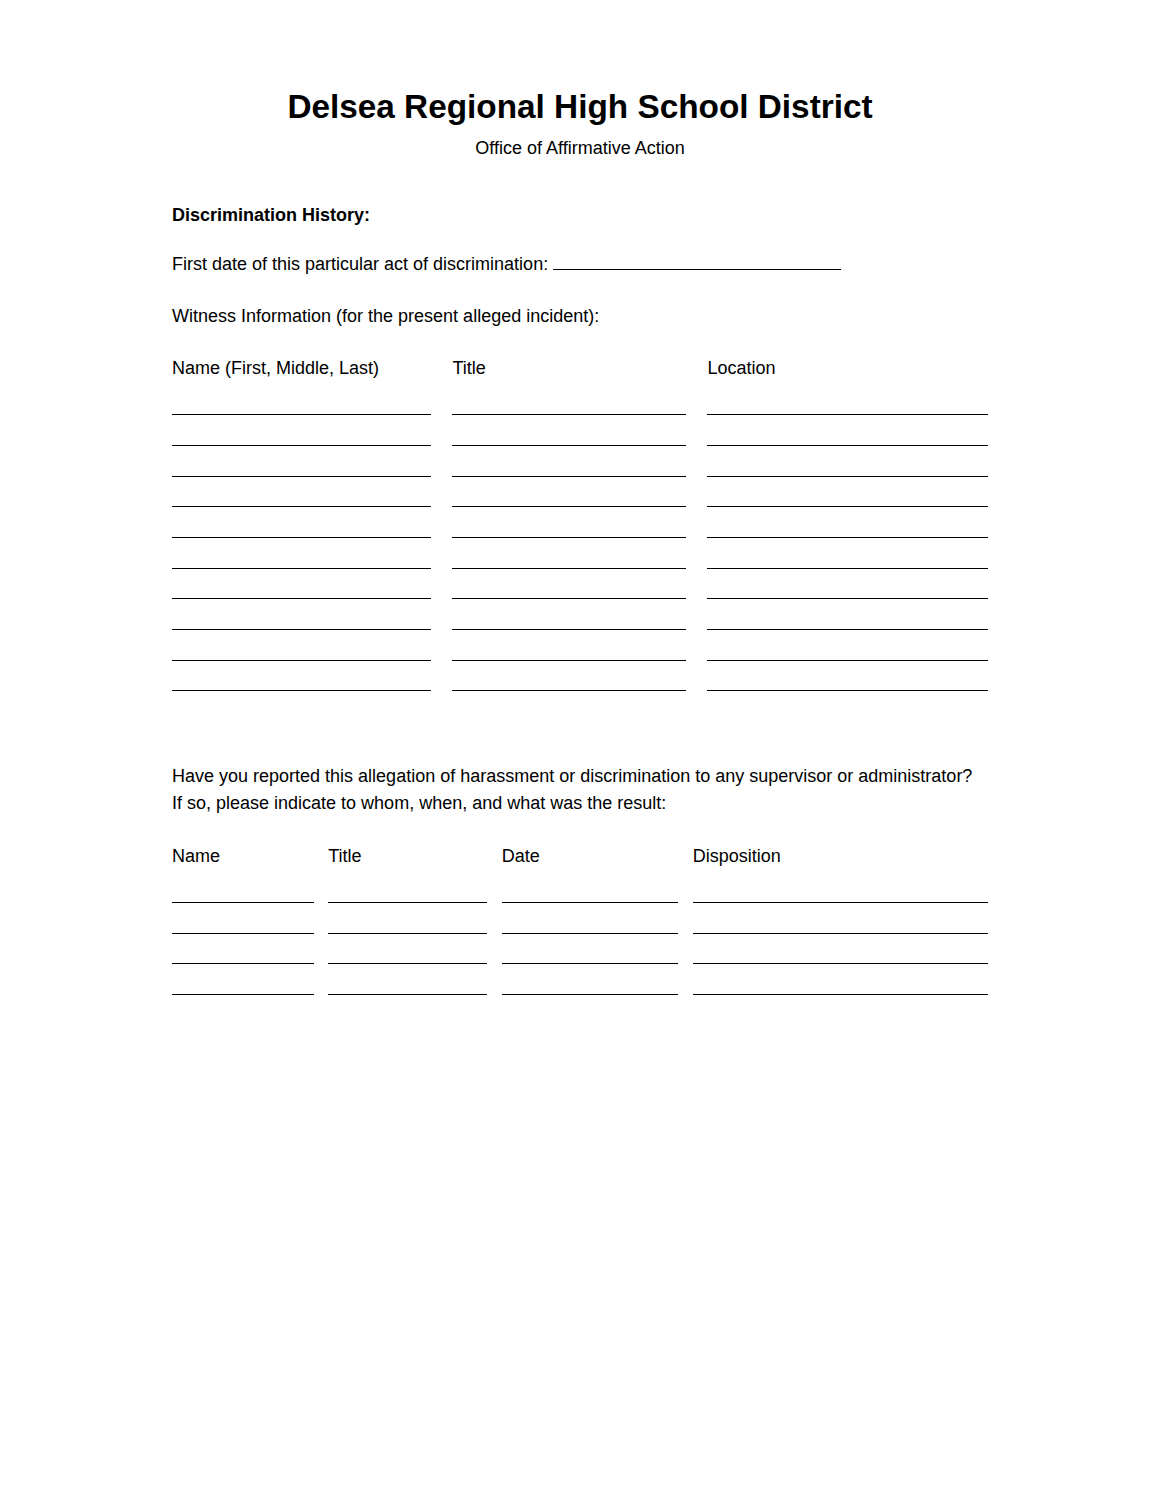Delsea Regional High School District
Office of Affirmative Action
Discrimination History:
First date of this particular act of discrimination:
Witness Information (for the present alleged incident):
| Name (First, Middle, Last) | Title | Location |
| --- | --- | --- |
Have you reported this allegation of harassment or discrimination to any supervisor or administrator? If so, please indicate to whom, when, and what was the result:
| Name | Title | Date | Disposition |
| --- | --- | --- | --- |